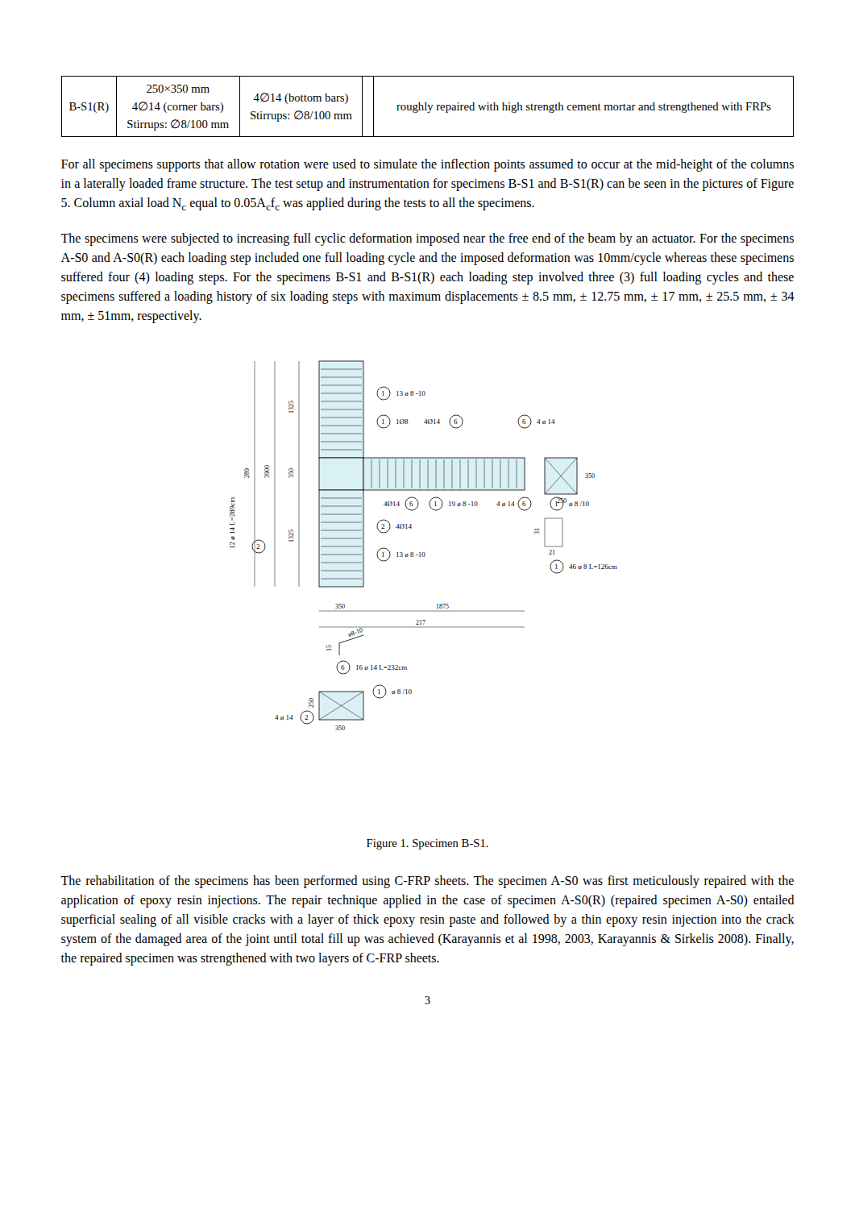| B-S1(R) | 250×350 mm 4∅14 (corner bars) Stirrups: ∅8/100 mm | 4∅14 (bottom bars) Stirrups: ∅8/100 mm | | roughly repaired with high strength cement mortar and strengthened with FRPs |
For all specimens supports that allow rotation were used to simulate the inflection points assumed to occur at the mid-height of the columns in a laterally loaded frame structure. The test setup and instrumentation for specimens B-S1 and B-S1(R) can be seen in the pictures of Figure 5. Column axial load Nc equal to 0.05Acfc was applied during the tests to all the specimens.
The specimens were subjected to increasing full cyclic deformation imposed near the free end of the beam by an actuator. For the specimens A-S0 and A-S0(R) each loading step included one full loading cycle and the imposed deformation was 10mm/cycle whereas these specimens suffered four (4) loading steps. For the specimens B-S1 and B-S1(R) each loading step involved three (3) full loading cycles and these specimens suffered a loading history of six loading steps with maximum displacements ± 8.5 mm, ± 12.75 mm, ± 17 mm, ± 25.5 mm, ± 34 mm, ± 51mm, respectively.
1325 350 1325 3900 289 1 13 ø 8 -10 1 1Ø8 4Ø14 6 6 4 ø 14 4Ø14 6 1 19 ø 8 -10 4 ø 14 6 1 ø 8 /10 2 4Ø14 1 13 ø 8 -10 2 12 ø 14 L=289cm 350 250 31 21 1 46 ø 8 L=126cm 350 1875 217 15 ø8-10 6 16 ø 14 L=232cm 250 350 1 ø 8 /10 4 ø 14 2
Figure 1. Specimen B-S1.
The rehabilitation of the specimens has been performed using C-FRP sheets. The specimen A-S0 was first meticulously repaired with the application of epoxy resin injections. The repair technique applied in the case of specimen A-S0(R) (repaired specimen A-S0) entailed superficial sealing of all visible cracks with a layer of thick epoxy resin paste and followed by a thin epoxy resin injection into the crack system of the damaged area of the joint until total fill up was achieved (Karayannis et al 1998, 2003, Karayannis & Sirkelis 2008). Finally, the repaired specimen was strengthened with two layers of C-FRP sheets.
3